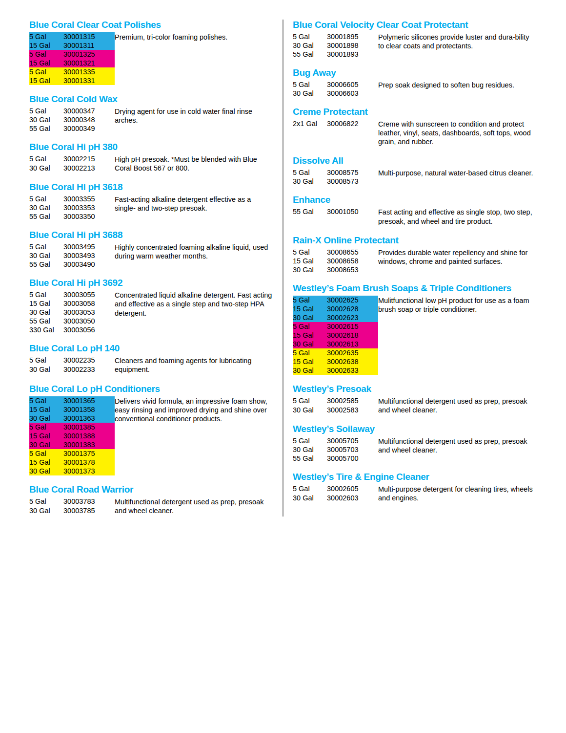Blue Coral Clear Coat Polishes
| 5 Gal | 30001315 | Premium, tri-color foaming polishes. |
| 15 Gal | 30001311 |
| 5 Gal | 30001325 |
| 15 Gal | 30001321 |
| 5 Gal | 30001335 |
| 15 Gal | 30001331 |
Blue Coral Cold Wax
| 5 Gal | 30000347 | Drying agent for use in cold water final rinse arches. |
| 30 Gal | 30000348 |
| 55 Gal | 30000349 |
Blue Coral Hi pH 380
| 5 Gal | 30002215 | High pH presoak. *Must be blended with Blue Coral Boost 567 or 800. |
| 30 Gal | 30002213 |
Blue Coral Hi pH 3618
| 5 Gal | 30003355 | Fast-acting alkaline detergent effective as a single- and two-step presoak. |
| 30 Gal | 30003353 |
| 55 Gal | 30003350 |
Blue Coral Hi pH 3688
| 5 Gal | 30003495 | Highly concentrated foaming alkaline liquid, used during warm weather months. |
| 30 Gal | 30003493 |
| 55 Gal | 30003490 |
Blue Coral Hi pH 3692
| 5 Gal | 30003055 | Concentrated liquid alkaline detergent. Fast acting and effective as a single step and two-step HPA detergent. |
| 15 Gal | 30003058 |
| 30 Gal | 30003053 |
| 55 Gal | 30003050 |
| 330 Gal | 30003056 |
Blue Coral Lo pH 140
| 5 Gal | 30002235 | Cleaners and foaming agents for lubricating equipment. |
| 30 Gal | 30002233 |
Blue Coral Lo pH Conditioners
| 5 Gal | 30001365 | Delivers vivid formula, an impressive foam show, easy rinsing and improved drying and shine over conventional conditioner products. |
| 15 Gal | 30001358 |
| 30 Gal | 30001363 |
| 5 Gal | 30001385 |
| 15 Gal | 30001388 |
| 30 Gal | 30001383 |
| 5 Gal | 30001375 |
| 15 Gal | 30001378 |
| 30 Gal | 30001373 |
Blue Coral Road Warrior
| 5 Gal | 30003783 | Multifunctional detergent used as prep, presoak and wheel cleaner. |
| 30 Gal | 30003785 |
Blue Coral Velocity Clear Coat Protectant
| 5 Gal | 30001895 | Polymeric silicones provide luster and dura-bility to clear coats and protectants. |
| 30 Gal | 30001898 |
| 55 Gal | 30001893 |
Bug Away
| 5 Gal | 30006605 | Prep soak designed to soften bug residues. |
| 30 Gal | 30006603 |
Creme Protectant
| 2x1 Gal | 30006822 | Creme with sunscreen to condition and protect leather, vinyl, seats, dashboards, soft tops, wood grain, and rubber. |
Dissolve All
| 5 Gal | 30008575 | Multi-purpose, natural water-based citrus cleaner. |
| 30 Gal | 30008573 |
Enhance
| 55 Gal | 30001050 | Fast acting and effective as single stop, two step, presoak, and wheel and tire product. |
Rain-X Online Protectant
| 5 Gal | 30008655 | Provides durable water repellency and shine for windows, chrome and painted surfaces. |
| 15 Gal | 30008658 |
| 30 Gal | 30008653 |
Westley’s Foam Brush Soaps & Triple Conditioners
| 5 Gal | 30002625 | Mulitfunctional low pH product for use as a foam brush soap or triple conditioner. |
| 15 Gal | 30002628 |
| 30 Gal | 30002623 |
| 5 Gal | 30002615 |
| 15 Gal | 30002618 |
| 30 Gal | 30002613 |
| 5 Gal | 30002635 |
| 15 Gal | 30002638 |
| 30 Gal | 30002633 |
Westley’s Presoak
| 5 Gal | 30002585 | Multifunctional detergent used as prep, presoak and wheel cleaner. |
| 30 Gal | 30002583 |
Westley’s Soilaway
| 5 Gal | 30005705 | Multifunctional detergent used as prep, presoak and wheel cleaner. |
| 30 Gal | 30005703 |
| 55 Gal | 30005700 |
Westley’s Tire & Engine Cleaner
| 5 Gal | 30002605 | Multi-purpose detergent for cleaning tires, wheels and engines. |
| 30 Gal | 30002603 |